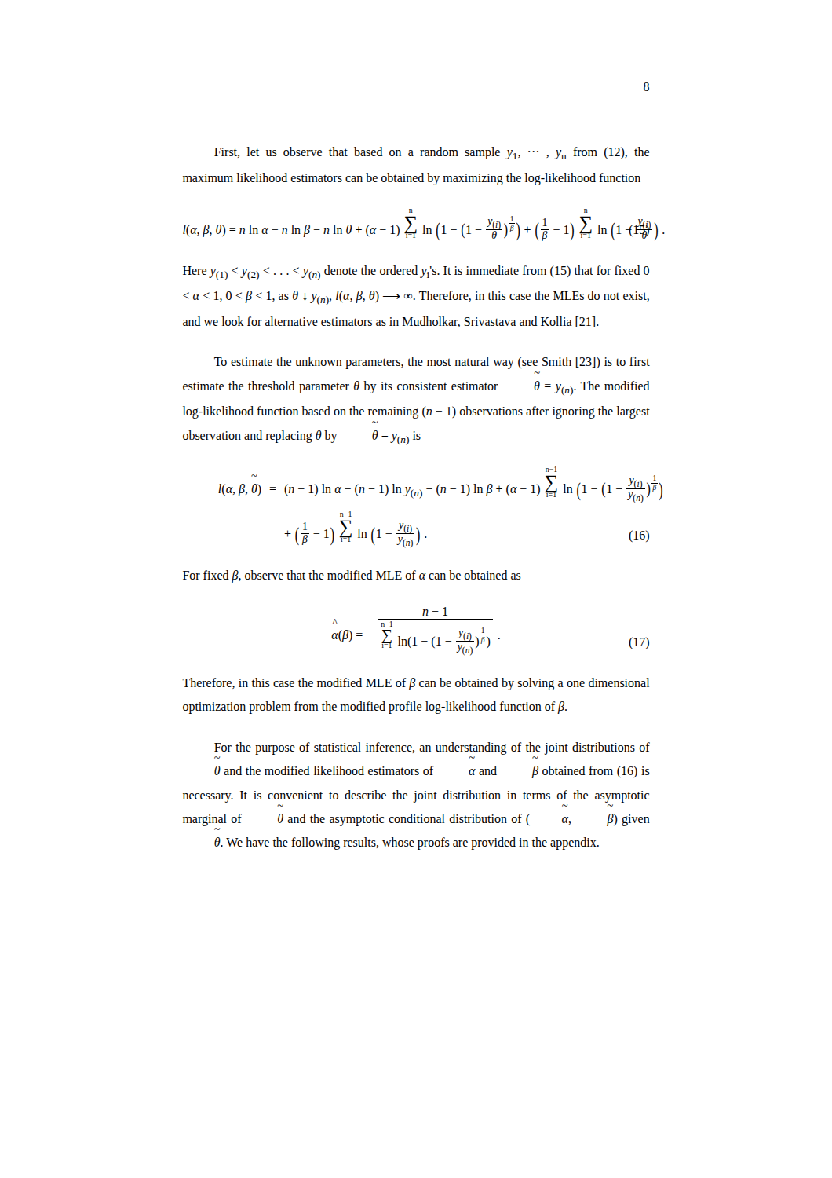8
First, let us observe that based on a random sample y1, ··· , yn from (12), the maximum likelihood estimators can be obtained by maximizing the log-likelihood function
l(α, β, θ) = n ln α − n ln β − n ln θ + (α − 1) n∑i=1 ln (1 − (1 − y(i) θ)1 β) + (1 β − 1) n∑i=1 ln (1 − y(i) θ) . (15)
Here y(1) < y(2) < . . . < y(n) denote the ordered yi's. It is immediate from (15) that for fixed 0 < α < 1, 0 < β < 1, as θ ↓ y(n), l(α, β, θ) ⟶ ∞. Therefore, in this case the MLEs do not exist, and we look for alternative estimators as in Mudholkar, Srivastava and Kollia [21].
To estimate the unknown parameters, the most natural way (see Smith [23]) is to first estimate the threshold parameter θ by its consistent estimator ~θ = y(n). The modified log-likelihood function based on the remaining (n − 1) observations after ignoring the largest observation and replacing θ by ~θ = y(n) is
l(α, β, ~θ)=(n − 1) ln α − (n − 1) ln y(n) − (n − 1) ln β + (α − 1) n−1∑i=1 ln (1 − (1 − y(i) y(n))1 β) + (1 β − 1) n−1∑i=1 ln (1 − y(i) y(n)) . (16)
For fixed β, observe that the modified MLE of α can be obtained as
^α(β) = − n − 1 n−1∑i=1 ln(1 − (1 − y(i) y(n))1 β) . (17)
Therefore, in this case the modified MLE of β can be obtained by solving a one dimensional optimization problem from the modified profile log-likelihood function of β.
For the purpose of statistical inference, an understanding of the joint distributions of ~θ and the modified likelihood estimators of ~α and ~β obtained from (16) is necessary. It is convenient to describe the joint distribution in terms of the asymptotic marginal of ~θ and the asymptotic conditional distribution of (~α, ~β) given ~θ. We have the following results, whose proofs are provided in the appendix.